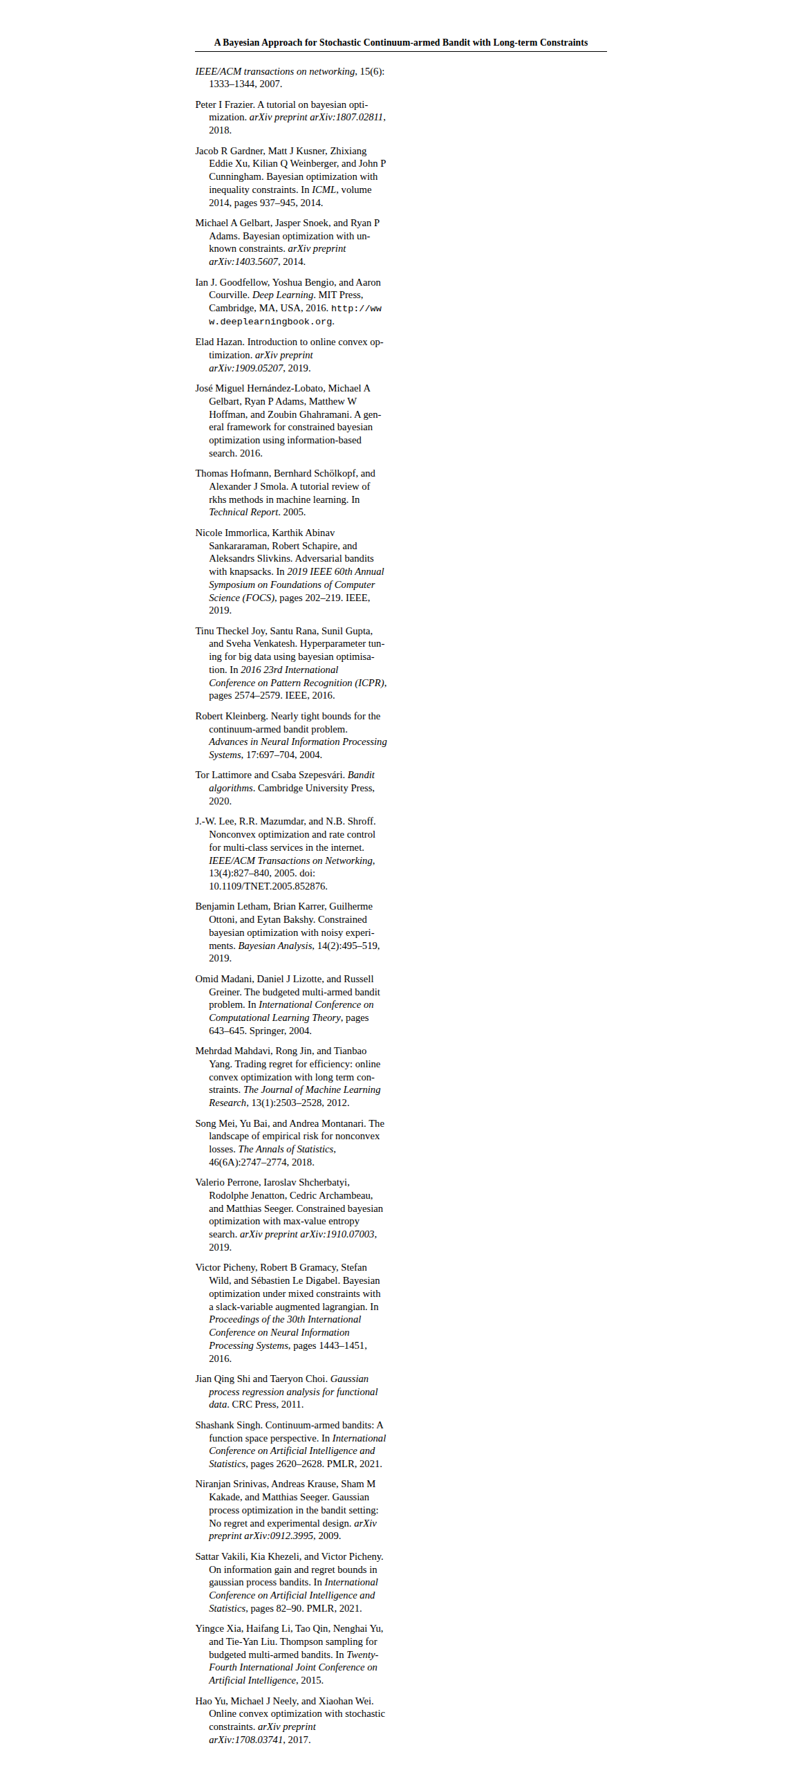A Bayesian Approach for Stochastic Continuum-armed Bandit with Long-term Constraints
IEEE/ACM transactions on networking, 15(6): 1333–1344, 2007.
Peter I Frazier. A tutorial on bayesian optimization. arXiv preprint arXiv:1807.02811, 2018.
Jacob R Gardner, Matt J Kusner, Zhixiang Eddie Xu, Kilian Q Weinberger, and John P Cunningham. Bayesian optimization with inequality constraints. In ICML, volume 2014, pages 937–945, 2014.
Michael A Gelbart, Jasper Snoek, and Ryan P Adams. Bayesian optimization with unknown constraints. arXiv preprint arXiv:1403.5607, 2014.
Ian J. Goodfellow, Yoshua Bengio, and Aaron Courville. Deep Learning. MIT Press, Cambridge, MA, USA, 2016. http://www.deeplearningbook.org.
Elad Hazan. Introduction to online convex optimization. arXiv preprint arXiv:1909.05207, 2019.
José Miguel Hernández-Lobato, Michael A Gelbart, Ryan P Adams, Matthew W Hoffman, and Zoubin Ghahramani. A general framework for constrained bayesian optimization using information-based search. 2016.
Thomas Hofmann, Bernhard Schölkopf, and Alexander J Smola. A tutorial review of rkhs methods in machine learning. In Technical Report. 2005.
Nicole Immorlica, Karthik Abinav Sankararaman, Robert Schapire, and Aleksandrs Slivkins. Adversarial bandits with knapsacks. In 2019 IEEE 60th Annual Symposium on Foundations of Computer Science (FOCS), pages 202–219. IEEE, 2019.
Tinu Theckel Joy, Santu Rana, Sunil Gupta, and Sveha Venkatesh. Hyperparameter tuning for big data using bayesian optimisation. In 2016 23rd International Conference on Pattern Recognition (ICPR), pages 2574–2579. IEEE, 2016.
Robert Kleinberg. Nearly tight bounds for the continuum-armed bandit problem. Advances in Neural Information Processing Systems, 17:697–704, 2004.
Tor Lattimore and Csaba Szepesvári. Bandit algorithms. Cambridge University Press, 2020.
J.-W. Lee, R.R. Mazumdar, and N.B. Shroff. Nonconvex optimization and rate control for multi-class services in the internet. IEEE/ACM Transactions on Networking, 13(4):827–840, 2005. doi: 10.1109/TNET.2005.852876.
Benjamin Letham, Brian Karrer, Guilherme Ottoni, and Eytan Bakshy. Constrained bayesian optimization with noisy experiments. Bayesian Analysis, 14(2):495–519, 2019.
Omid Madani, Daniel J Lizotte, and Russell Greiner. The budgeted multi-armed bandit problem. In International Conference on Computational Learning Theory, pages 643–645. Springer, 2004.
Mehrdad Mahdavi, Rong Jin, and Tianbao Yang. Trading regret for efficiency: online convex optimization with long term constraints. The Journal of Machine Learning Research, 13(1):2503–2528, 2012.
Song Mei, Yu Bai, and Andrea Montanari. The landscape of empirical risk for nonconvex losses. The Annals of Statistics, 46(6A):2747–2774, 2018.
Valerio Perrone, Iaroslav Shcherbatyi, Rodolphe Jenatton, Cedric Archambeau, and Matthias Seeger. Constrained bayesian optimization with max-value entropy search. arXiv preprint arXiv:1910.07003, 2019.
Victor Picheny, Robert B Gramacy, Stefan Wild, and Sébastien Le Digabel. Bayesian optimization under mixed constraints with a slack-variable augmented lagrangian. In Proceedings of the 30th International Conference on Neural Information Processing Systems, pages 1443–1451, 2016.
Jian Qing Shi and Taeryon Choi. Gaussian process regression analysis for functional data. CRC Press, 2011.
Shashank Singh. Continuum-armed bandits: A function space perspective. In International Conference on Artificial Intelligence and Statistics, pages 2620–2628. PMLR, 2021.
Niranjan Srinivas, Andreas Krause, Sham M Kakade, and Matthias Seeger. Gaussian process optimization in the bandit setting: No regret and experimental design. arXiv preprint arXiv:0912.3995, 2009.
Sattar Vakili, Kia Khezeli, and Victor Picheny. On information gain and regret bounds in gaussian process bandits. In International Conference on Artificial Intelligence and Statistics, pages 82–90. PMLR, 2021.
Yingce Xia, Haifang Li, Tao Qin, Nenghai Yu, and Tie-Yan Liu. Thompson sampling for budgeted multi-armed bandits. In Twenty-Fourth International Joint Conference on Artificial Intelligence, 2015.
Hao Yu, Michael J Neely, and Xiaohan Wei. Online convex optimization with stochastic constraints. arXiv preprint arXiv:1708.03741, 2017.